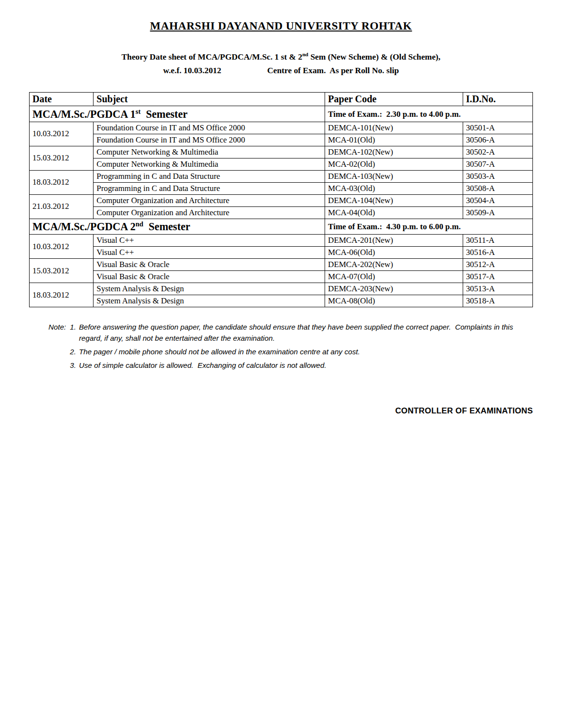MAHARSHI DAYANAND UNIVERSITY ROHTAK
Theory Date sheet of MCA/PGDCA/M.Sc. 1 st & 2nd Sem (New Scheme) & (Old Scheme), w.e.f. 10.03.2012 Centre of Exam. As per Roll No. slip
| Date | Subject | Paper Code | I.D.No. |
| --- | --- | --- | --- |
| MCA/M.Sc./PGDCA 1 st Semester | Time of Exam.: 2.30 p.m. to 4.00 p.m. |
| 10.03.2012 | Foundation Course in IT and MS Office 2000 | DEMCA-101(New) | 30501-A |
| Foundation Course in IT and MS Office 2000 | MCA-01(Old) | 30506-A |
| 15.03.2012 | Computer Networking & Multimedia | DEMCA-102(New) | 30502-A |
| Computer Networking & Multimedia | MCA-02(Old) | 30507-A |
| 18.03.2012 | Programming in C and Data Structure | DEMCA-103(New) | 30503-A |
| Programming in C and Data Structure | MCA-03(Old) | 30508-A |
| 21.03.2012 | Computer Organization and Architecture | DEMCA-104(New) | 30504-A |
| Computer Organization and Architecture | MCA-04(Old) | 30509-A |
| MCA/M.Sc./PGDCA 2 nd Semester | Time of Exam.: 4.30 p.m. to 6.00 p.m. |
| 10.03.2012 | Visual C++ | DEMCA-201(New) | 30511-A |
| Visual C++ | MCA-06(Old) | 30516-A |
| 15.03.2012 | Visual Basic & Oracle | DEMCA-202(New) | 30512-A |
| Visual Basic & Oracle | MCA-07(Old) | 30517-A |
| 18.03.2012 | System Analysis & Design | DEMCA-203(New) | 30513-A |
| System Analysis & Design | MCA-08(Old) | 30518-A |
| Note: | 1. | Before answering the question paper, the candidate should ensure that they have been supplied the correct paper. Complaints in this regard, if any, shall not be entertained after the examination. |
| | 2. | The pager / mobile phone should not be allowed in the examination centre at any cost. |
| | 3. | Use of simple calculator is allowed. Exchanging of calculator is not allowed. |
CONTROLLER OF EXAMINATIONS